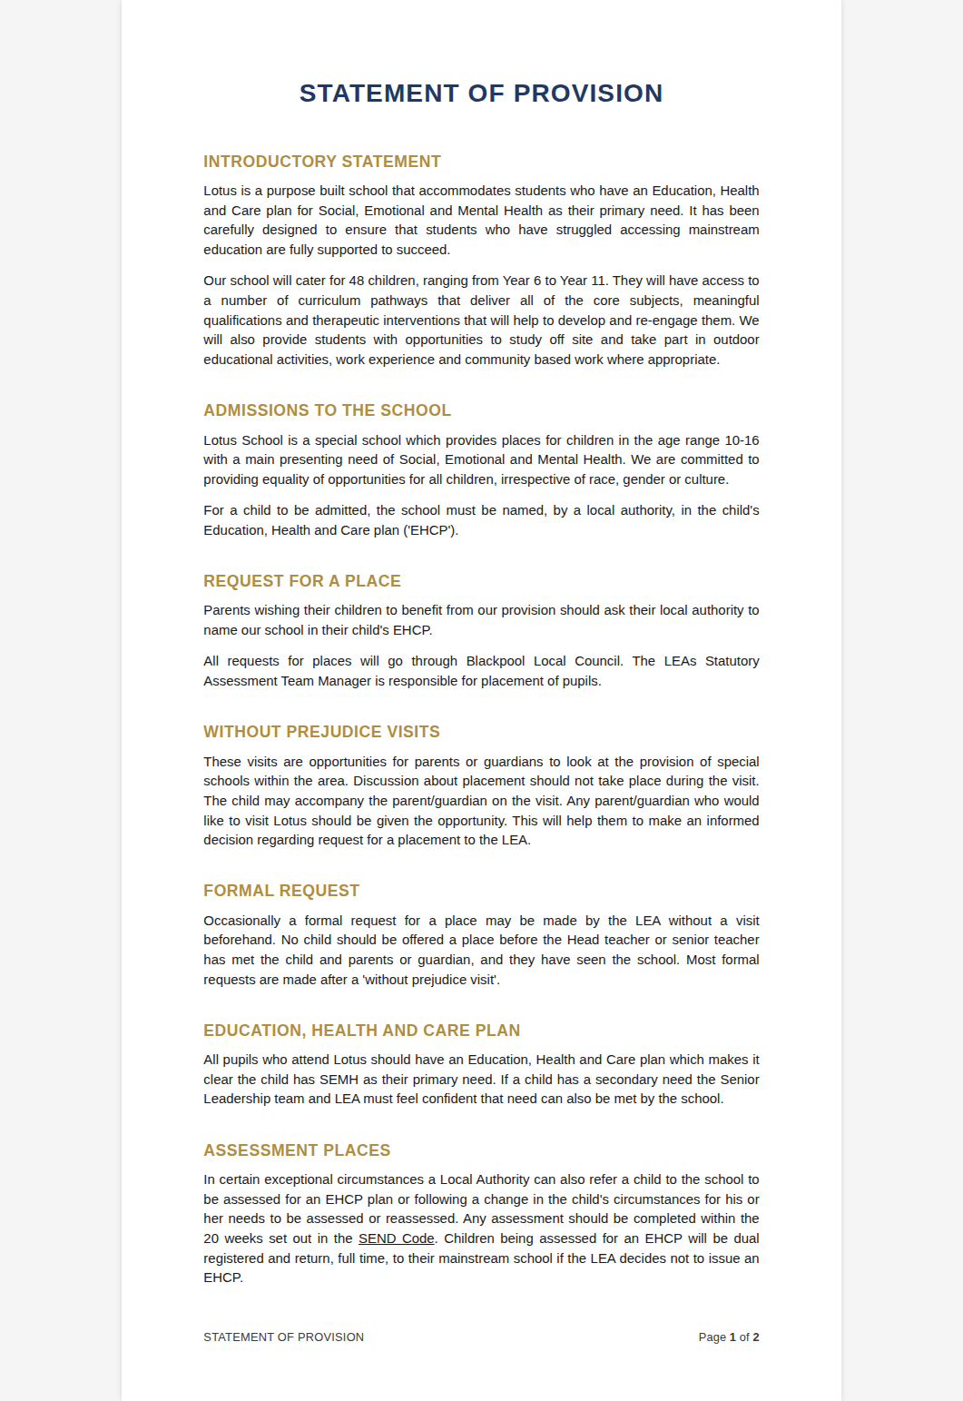STATEMENT OF PROVISION
INTRODUCTORY STATEMENT
Lotus is a purpose built school that accommodates students who have an Education, Health and Care plan for Social, Emotional and Mental Health as their primary need. It has been carefully designed to ensure that students who have struggled accessing mainstream education are fully supported to succeed.
Our school will cater for 48 children, ranging from Year 6 to Year 11. They will have access to a number of curriculum pathways that deliver all of the core subjects, meaningful qualifications and therapeutic interventions that will help to develop and re-engage them. We will also provide students with opportunities to study off site and take part in outdoor educational activities, work experience and community based work where appropriate.
ADMISSIONS TO THE SCHOOL
Lotus School is a special school which provides places for children in the age range 10-16 with a main presenting need of Social, Emotional and Mental Health. We are committed to providing equality of opportunities for all children, irrespective of race, gender or culture.
For a child to be admitted, the school must be named, by a local authority, in the child's Education, Health and Care plan ('EHCP').
REQUEST FOR A PLACE
Parents wishing their children to benefit from our provision should ask their local authority to name our school in their child's EHCP.
All requests for places will go through Blackpool Local Council. The LEAs Statutory Assessment Team Manager is responsible for placement of pupils.
WITHOUT PREJUDICE VISITS
These visits are opportunities for parents or guardians to look at the provision of special schools within the area. Discussion about placement should not take place during the visit. The child may accompany the parent/guardian on the visit. Any parent/guardian who would like to visit Lotus should be given the opportunity. This will help them to make an informed decision regarding request for a placement to the LEA.
FORMAL REQUEST
Occasionally a formal request for a place may be made by the LEA without a visit beforehand. No child should be offered a place before the Head teacher or senior teacher has met the child and parents or guardian, and they have seen the school. Most formal requests are made after a 'without prejudice visit'.
EDUCATION, HEALTH AND CARE PLAN
All pupils who attend Lotus should have an Education, Health and Care plan which makes it clear the child has SEMH as their primary need. If a child has a secondary need the Senior Leadership team and LEA must feel confident that need can also be met by the school.
ASSESSMENT PLACES
In certain exceptional circumstances a Local Authority can also refer a child to the school to be assessed for an EHCP plan or following a change in the child's circumstances for his or her needs to be assessed or reassessed. Any assessment should be completed within the 20 weeks set out in the SEND Code. Children being assessed for an EHCP will be dual registered and return, full time, to their mainstream school if the LEA decides not to issue an EHCP.
STATEMENT OF PROVISION
Page 1 of 2